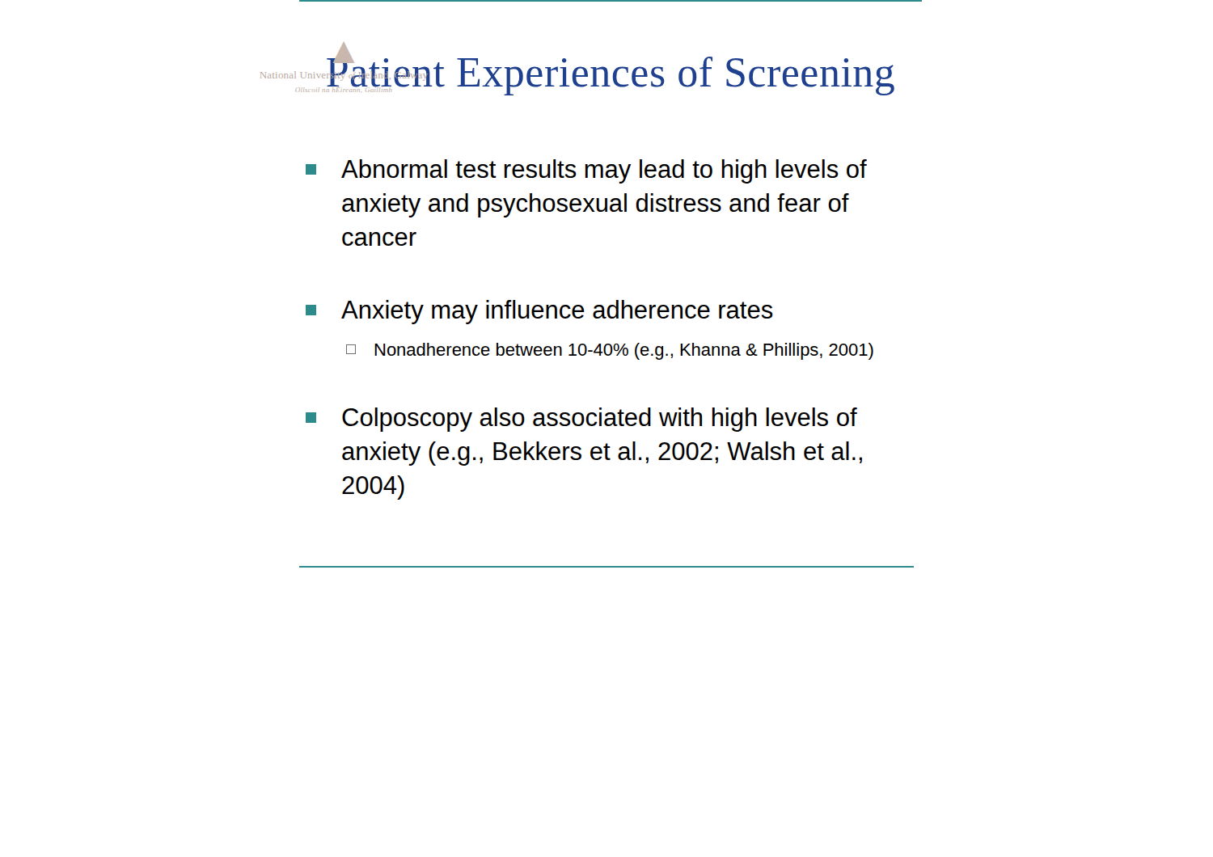▲ National University of Ireland, Galway Ollscoil na hÉireann, Gaillimh
Patient Experiences of Screening
Abnormal test results may lead to high levels of anxiety and psychosexual distress and fear of cancer
Anxiety may influence adherence rates
Nonadherence between 10-40% (e.g., Khanna & Phillips, 2001)
Colposcopy also associated with high levels of anxiety (e.g., Bekkers et al., 2002; Walsh et al., 2004)